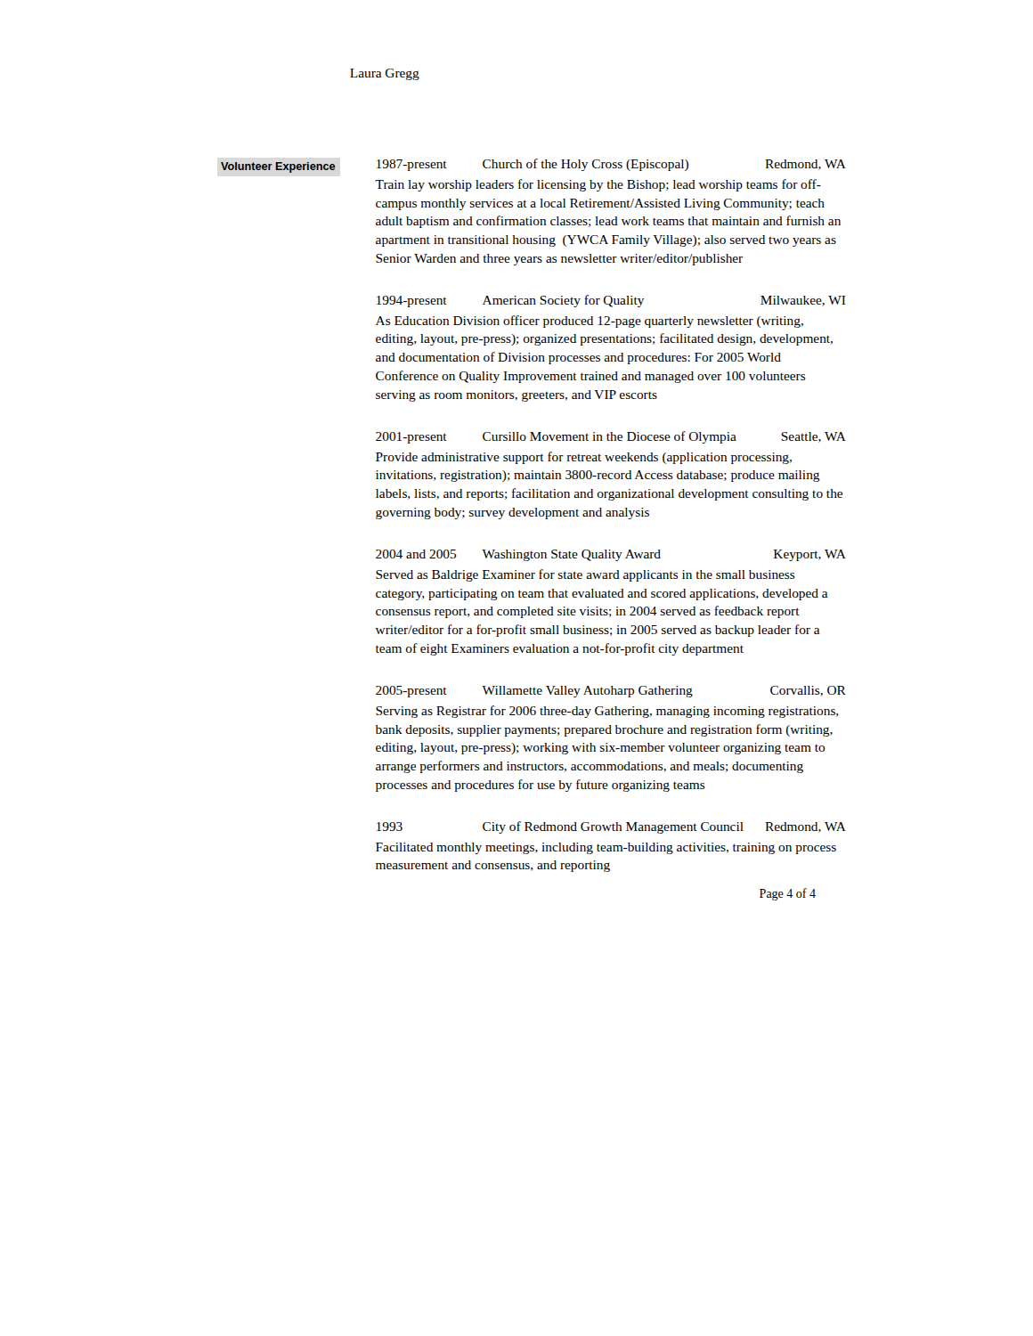Laura Gregg
Volunteer Experience
1987-present Church of the Holy Cross (Episcopal) Redmond, WA
Train lay worship leaders for licensing by the Bishop; lead worship teams for off-campus monthly services at a local Retirement/Assisted Living Community; teach adult baptism and confirmation classes; lead work teams that maintain and furnish an apartment in transitional housing (YWCA Family Village); also served two years as Senior Warden and three years as newsletter writer/editor/publisher
1994-present American Society for Quality Milwaukee, WI
As Education Division officer produced 12-page quarterly newsletter (writing, editing, layout, pre-press); organized presentations; facilitated design, development, and documentation of Division processes and procedures: For 2005 World Conference on Quality Improvement trained and managed over 100 volunteers serving as room monitors, greeters, and VIP escorts
2001-present Cursillo Movement in the Diocese of Olympia Seattle, WA
Provide administrative support for retreat weekends (application processing, invitations, registration); maintain 3800-record Access database; produce mailing labels, lists, and reports; facilitation and organizational development consulting to the governing body; survey development and analysis
2004 and 2005 Washington State Quality Award Keyport, WA
Served as Baldrige Examiner for state award applicants in the small business category, participating on team that evaluated and scored applications, developed a consensus report, and completed site visits; in 2004 served as feedback report writer/editor for a for-profit small business; in 2005 served as backup leader for a team of eight Examiners evaluation a not-for-profit city department
2005-present Willamette Valley Autoharp Gathering Corvallis, OR
Serving as Registrar for 2006 three-day Gathering, managing incoming registrations, bank deposits, supplier payments; prepared brochure and registration form (writing, editing, layout, pre-press); working with six-member volunteer organizing team to arrange performers and instructors, accommodations, and meals; documenting processes and procedures for use by future organizing teams
1993 City of Redmond Growth Management Council Redmond, WA
Facilitated monthly meetings, including team-building activities, training on process measurement and consensus, and reporting
Page 4 of 4